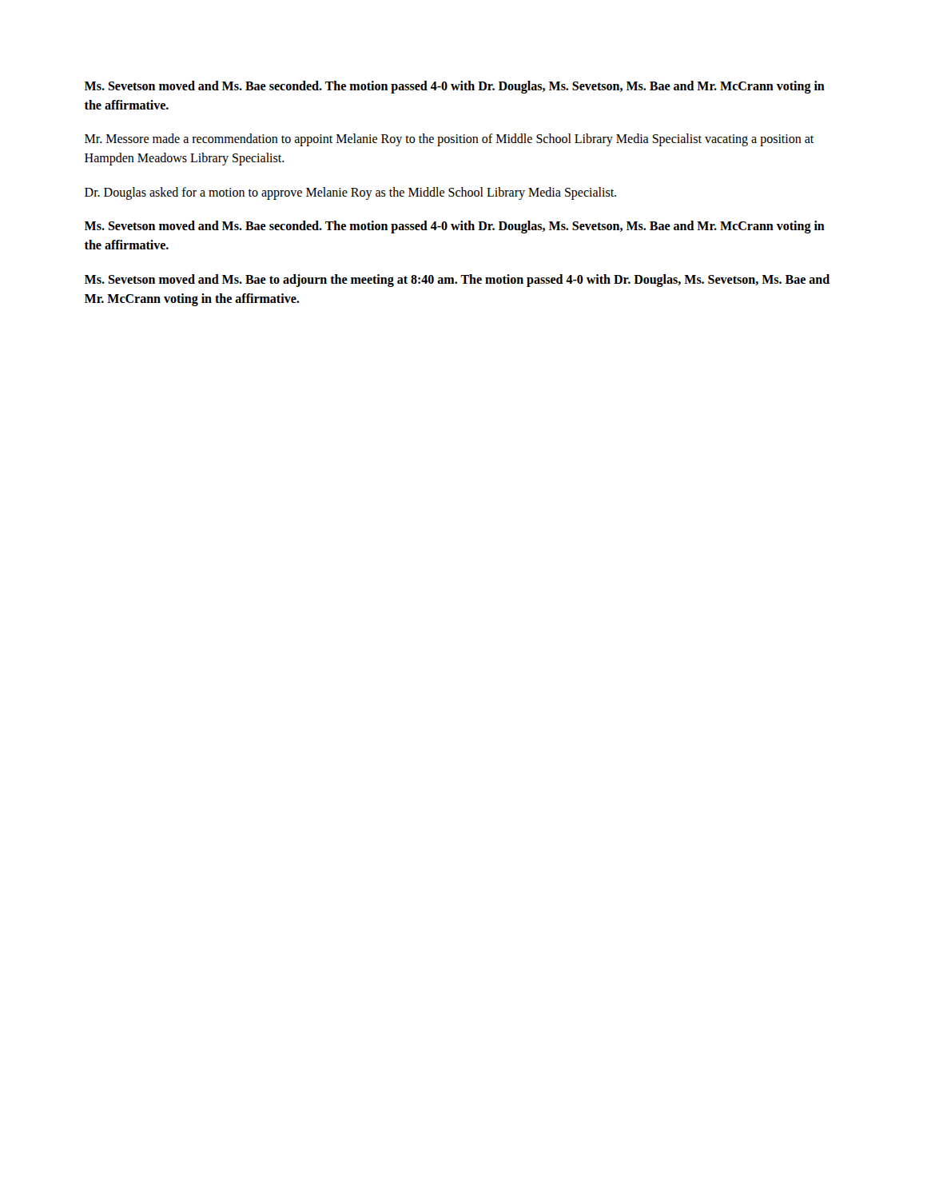Ms. Sevetson moved and Ms. Bae seconded. The motion passed 4-0 with Dr. Douglas, Ms. Sevetson, Ms. Bae and Mr. McCrann voting in the affirmative.
Mr. Messore made a recommendation to appoint Melanie Roy to the position of Middle School Library Media Specialist vacating a position at Hampden Meadows Library Specialist.
Dr. Douglas asked for a motion to approve Melanie Roy as the Middle School Library Media Specialist.
Ms. Sevetson moved and Ms. Bae seconded. The motion passed 4-0 with Dr. Douglas, Ms. Sevetson, Ms. Bae and Mr. McCrann voting in the affirmative.
Ms. Sevetson moved and Ms. Bae to adjourn the meeting at 8:40 am. The motion passed 4-0 with Dr. Douglas, Ms. Sevetson, Ms. Bae and Mr. McCrann voting in the affirmative.